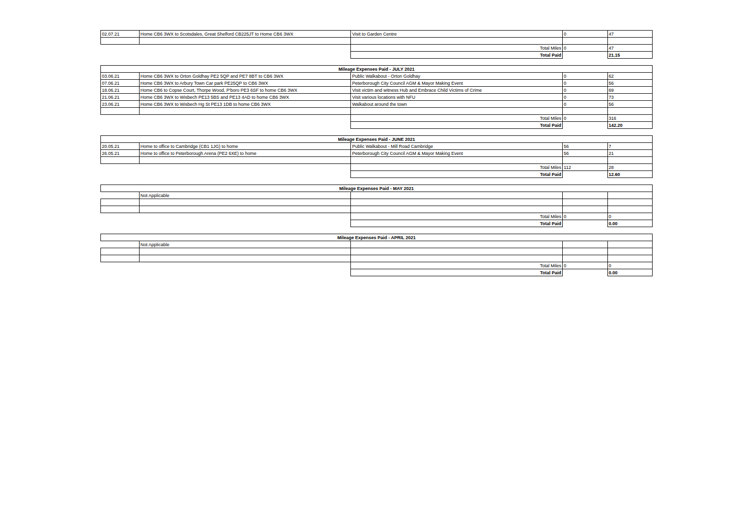| 02.07.21 | Home CB6 3WX to Scotsdales, Great Shelford CB225JT to Home CB6 3WX | Visit to Garden Centre | 0 | 47 |
| | | Total Miles | 0 | 47 |
| | | Total Paid | | 21.15 |
| Mileage Expenses Paid - JULY 2021 |
| 03.06.21 | Home CB6 3WX to Orton Goldhay PE2 5QP and PE7 8BT to CB6 3WX | Public Walkabout - Orton Goldhay | 0 | 62 |
| 07.06.21 | Home CB6 3WX to Arbury Town Car park PE25QP to CB6 3WX | Peterborough City Council AGM & Mayor Making Event | 0 | 56 |
| 18.06.21 | Home CB6 to Copse Court, Thorpe Wood, P'boro PE3 6SF to home CB6 3WX | Visit victim and witness Hub and Embrace Child Victims of Crime | 0 | 69 |
| 21.06.21 | Home CB6 3WX to Wisbech PE13 5BS and PE13 4AD to home CB6 3WX | Visit various locations with NFU | 0 | 73 |
| 23.06.21 | Home CB6 3WX to Wisbech Hg St PE13 1DB to home CB6 3WX | Walkabout around the town | 0 | 56 |
| | | Total Miles | 0 | 316 |
| | | Total Paid | | 142.20 |
| Mileage Expenses Paid - JUNE 2021 |
| 20.05.21 | Home to office to Cambridge (CB1 1JG) to home | Public Walkabout - Mill Road Cambridge | 56 | 7 |
| 26.05.21 | Home to office to Peterborough Arena (PE2 6XE) to home | Peterborough City Council AGM & Mayor Making Event | 56 | 21 |
| | | Total Miles | 112 | 28 |
| | | Total Paid | | 12.60 |
| Mileage Expenses Paid - MAY 2021 |
| | Not Applicable | | | |
| | | Total Miles | 0 | 0 |
| | | Total Paid | | 0.00 |
| Mileage Expenses Paid - APRIL 2021 |
| | Not Applicable | | | |
| | | Total Miles | 0 | 0 |
| | | Total Paid | | 0.00 |